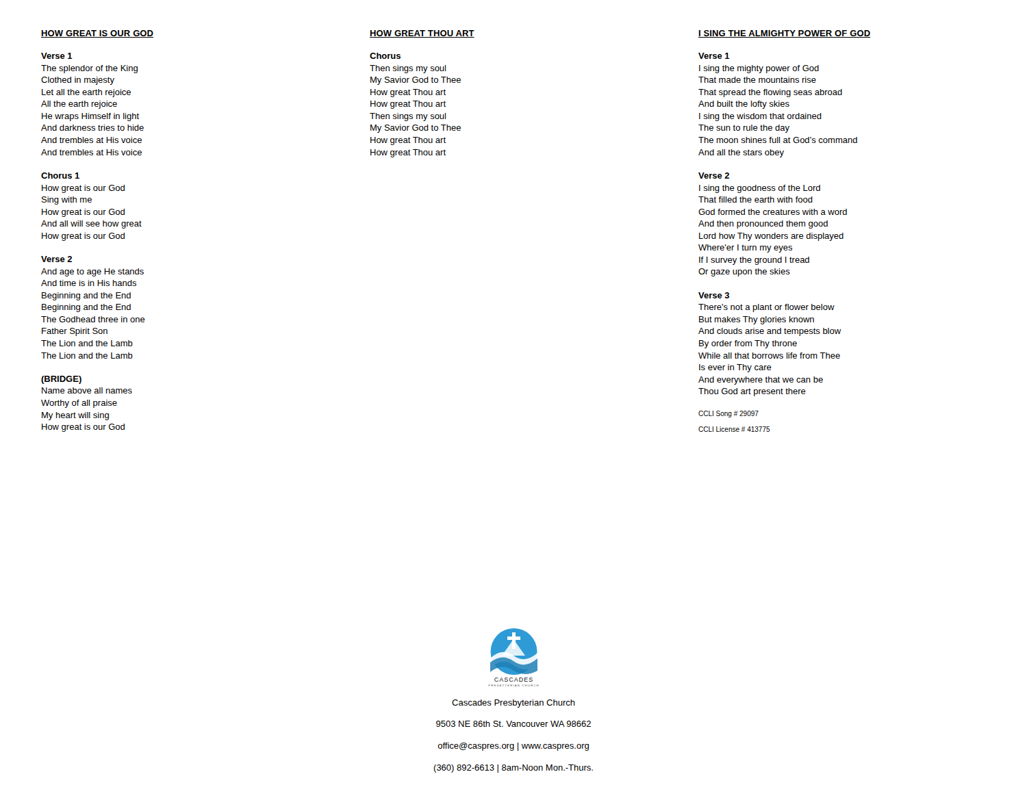How Great Is Our God
Verse 1
The splendor of the King
Clothed in majesty
Let all the earth rejoice
All the earth rejoice
He wraps Himself in light
And darkness tries to hide
And trembles at His voice
And trembles at His voice
Chorus 1
How great is our God
Sing with me
How great is our God
And all will see how great
How great is our God
Verse 2
And age to age He stands
And time is in His hands
Beginning and the End
Beginning and the End
The Godhead three in one
Father Spirit Son
The Lion and the Lamb
The Lion and the Lamb
(BRIDGE)
Name above all names
Worthy of all praise
My heart will sing
How great is our God
How Great Thou Art
Chorus
Then sings my soul
My Savior God to Thee
How great Thou art
How great Thou art
Then sings my soul
My Savior God to Thee
How great Thou art
How great Thou art
I Sing The Almighty Power Of God
Verse 1
I sing the mighty power of God
That made the mountains rise
That spread the flowing seas abroad
And built the lofty skies
I sing the wisdom that ordained
The sun to rule the day
The moon shines full at God’s command
And all the stars obey
Verse 2
I sing the goodness of the Lord
That filled the earth with food
God formed the creatures with a word
And then pronounced them good
Lord how Thy wonders are displayed
Where'er I turn my eyes
If I survey the ground I tread
Or gaze upon the skies
Verse 3
There's not a plant or flower below
But makes Thy glories known
And clouds arise and tempests blow
By order from Thy throne
While all that borrows life from Thee
Is ever in Thy care
And everywhere that we can be
Thou God art present there
CCLI Song # 29097
CCLI License # 413775
CASCADES PRESBYTERIAN CHURCH
Cascades Presbyterian Church
9503 NE 86th St. Vancouver WA 98662
office@caspres.org | www.caspres.org
(360) 892-6613 | 8am-Noon Mon.-Thurs.